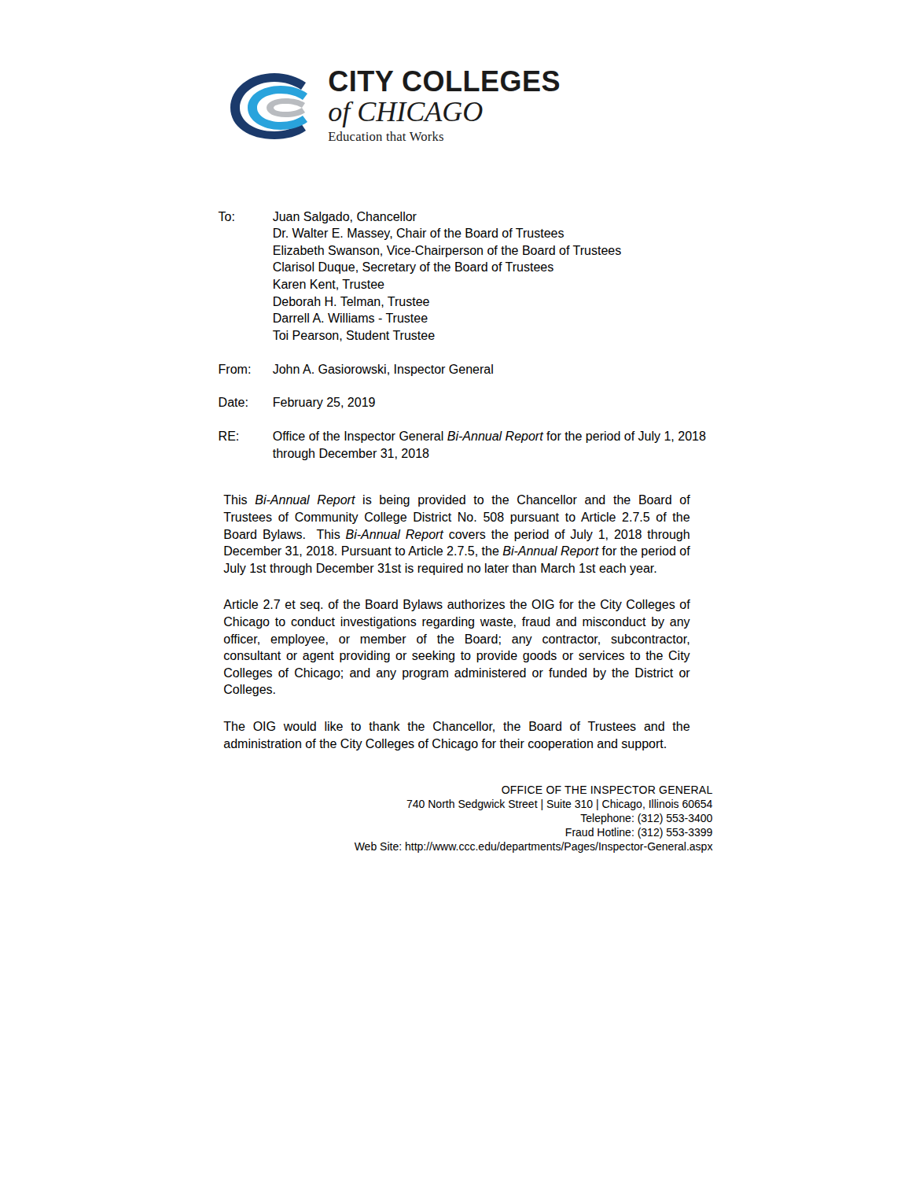CITY COLLEGES of CHICAGO Education that Works
To:
Juan Salgado, Chancellor Dr. Walter E. Massey, Chair of the Board of Trustees Elizabeth Swanson, Vice-Chairperson of the Board of Trustees Clarisol Duque, Secretary of the Board of Trustees Karen Kent, Trustee Deborah H. Telman, Trustee Darrell A. Williams - Trustee Toi Pearson, Student Trustee
From:
John A. Gasiorowski, Inspector General
Date:
February 25, 2019
RE:
Office of the Inspector General Bi-Annual Report for the period of July 1, 2018 through December 31, 2018
This Bi-Annual Report is being provided to the Chancellor and the Board of Trustees of Community College District No. 508 pursuant to Article 2.7.5 of the Board Bylaws. This Bi-Annual Report covers the period of July 1, 2018 through December 31, 2018. Pursuant to Article 2.7.5, the Bi-Annual Report for the period of July 1st through December 31st is required no later than March 1st each year.
Article 2.7 et seq. of the Board Bylaws authorizes the OIG for the City Colleges of Chicago to conduct investigations regarding waste, fraud and misconduct by any officer, employee, or member of the Board; any contractor, subcontractor, consultant or agent providing or seeking to provide goods or services to the City Colleges of Chicago; and any program administered or funded by the District or Colleges.
The OIG would like to thank the Chancellor, the Board of Trustees and the administration of the City Colleges of Chicago for their cooperation and support.
OFFICE OF THE INSPECTOR GENERAL
740 North Sedgwick Street | Suite 310 | Chicago, Illinois 60654
Telephone: (312) 553-3400
Fraud Hotline: (312) 553-3399
Web Site: http://www.ccc.edu/departments/Pages/Inspector-General.aspx